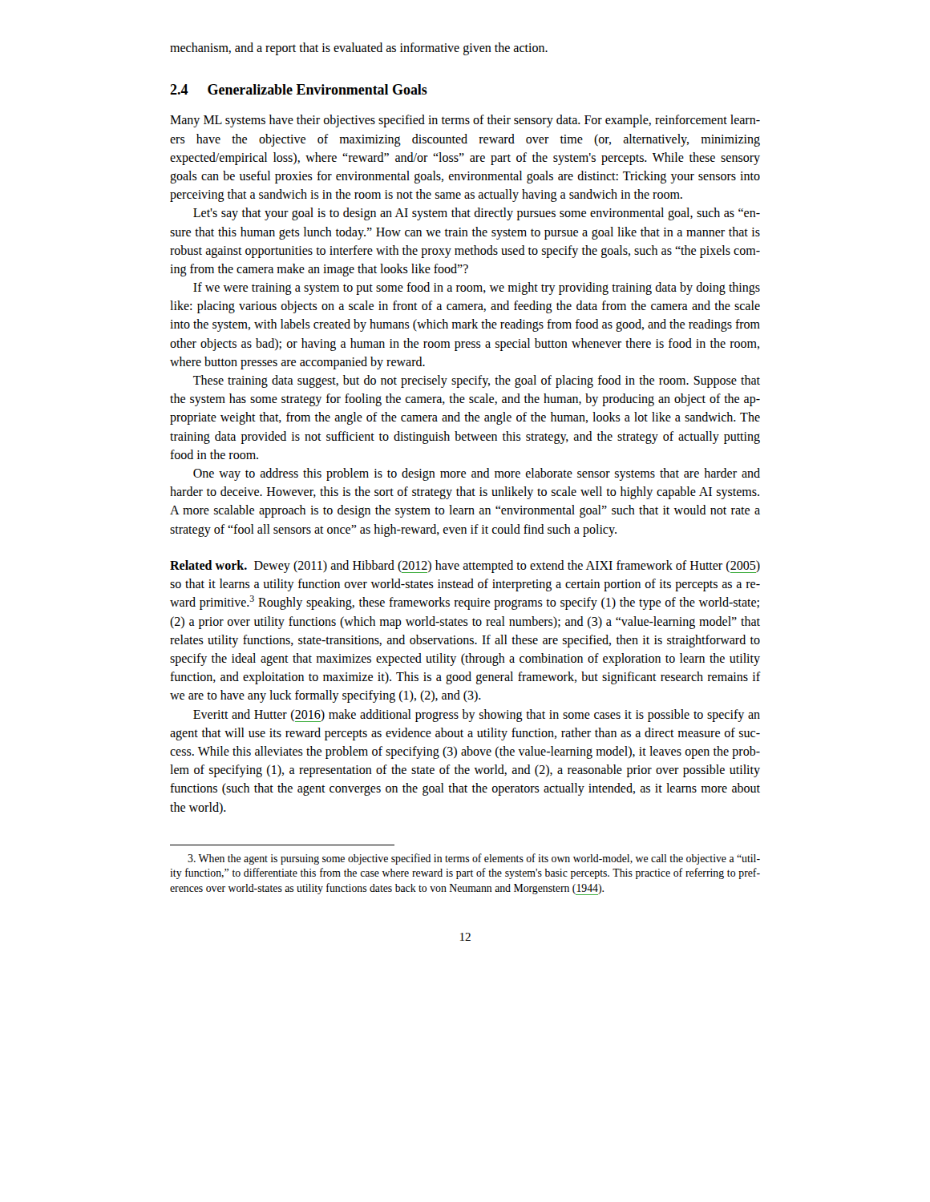mechanism, and a report that is evaluated as informative given the action.
2.4 Generalizable Environmental Goals
Many ML systems have their objectives specified in terms of their sensory data. For example, reinforcement learners have the objective of maximizing discounted reward over time (or, alternatively, minimizing expected/empirical loss), where “reward” and/or “loss” are part of the system's percepts. While these sensory goals can be useful proxies for environmental goals, environmental goals are distinct: Tricking your sensors into perceiving that a sandwich is in the room is not the same as actually having a sandwich in the room.
Let's say that your goal is to design an AI system that directly pursues some environmental goal, such as “ensure that this human gets lunch today.” How can we train the system to pursue a goal like that in a manner that is robust against opportunities to interfere with the proxy methods used to specify the goals, such as “the pixels coming from the camera make an image that looks like food”?
If we were training a system to put some food in a room, we might try providing training data by doing things like: placing various objects on a scale in front of a camera, and feeding the data from the camera and the scale into the system, with labels created by humans (which mark the readings from food as good, and the readings from other objects as bad); or having a human in the room press a special button whenever there is food in the room, where button presses are accompanied by reward.
These training data suggest, but do not precisely specify, the goal of placing food in the room. Suppose that the system has some strategy for fooling the camera, the scale, and the human, by producing an object of the appropriate weight that, from the angle of the camera and the angle of the human, looks a lot like a sandwich. The training data provided is not sufficient to distinguish between this strategy, and the strategy of actually putting food in the room.
One way to address this problem is to design more and more elaborate sensor systems that are harder and harder to deceive. However, this is the sort of strategy that is unlikely to scale well to highly capable AI systems. A more scalable approach is to design the system to learn an “environmental goal” such that it would not rate a strategy of “fool all sensors at once” as high-reward, even if it could find such a policy.
Related work. Dewey (2011) and Hibbard (2012) have attempted to extend the AIXI framework of Hutter (2005) so that it learns a utility function over world-states instead of interpreting a certain portion of its percepts as a reward primitive.3 Roughly speaking, these frameworks require programs to specify (1) the type of the world-state; (2) a prior over utility functions (which map world-states to real numbers); and (3) a “value-learning model” that relates utility functions, state-transitions, and observations. If all these are specified, then it is straightforward to specify the ideal agent that maximizes expected utility (through a combination of exploration to learn the utility function, and exploitation to maximize it). This is a good general framework, but significant research remains if we are to have any luck formally specifying (1), (2), and (3).
Everitt and Hutter (2016) make additional progress by showing that in some cases it is possible to specify an agent that will use its reward percepts as evidence about a utility function, rather than as a direct measure of success. While this alleviates the problem of specifying (3) above (the value-learning model), it leaves open the problem of specifying (1), a representation of the state of the world, and (2), a reasonable prior over possible utility functions (such that the agent converges on the goal that the operators actually intended, as it learns more about the world).
3. When the agent is pursuing some objective specified in terms of elements of its own world-model, we call the objective a “utility function,” to differentiate this from the case where reward is part of the system's basic percepts. This practice of referring to preferences over world-states as utility functions dates back to von Neumann and Morgenstern (1944).
12